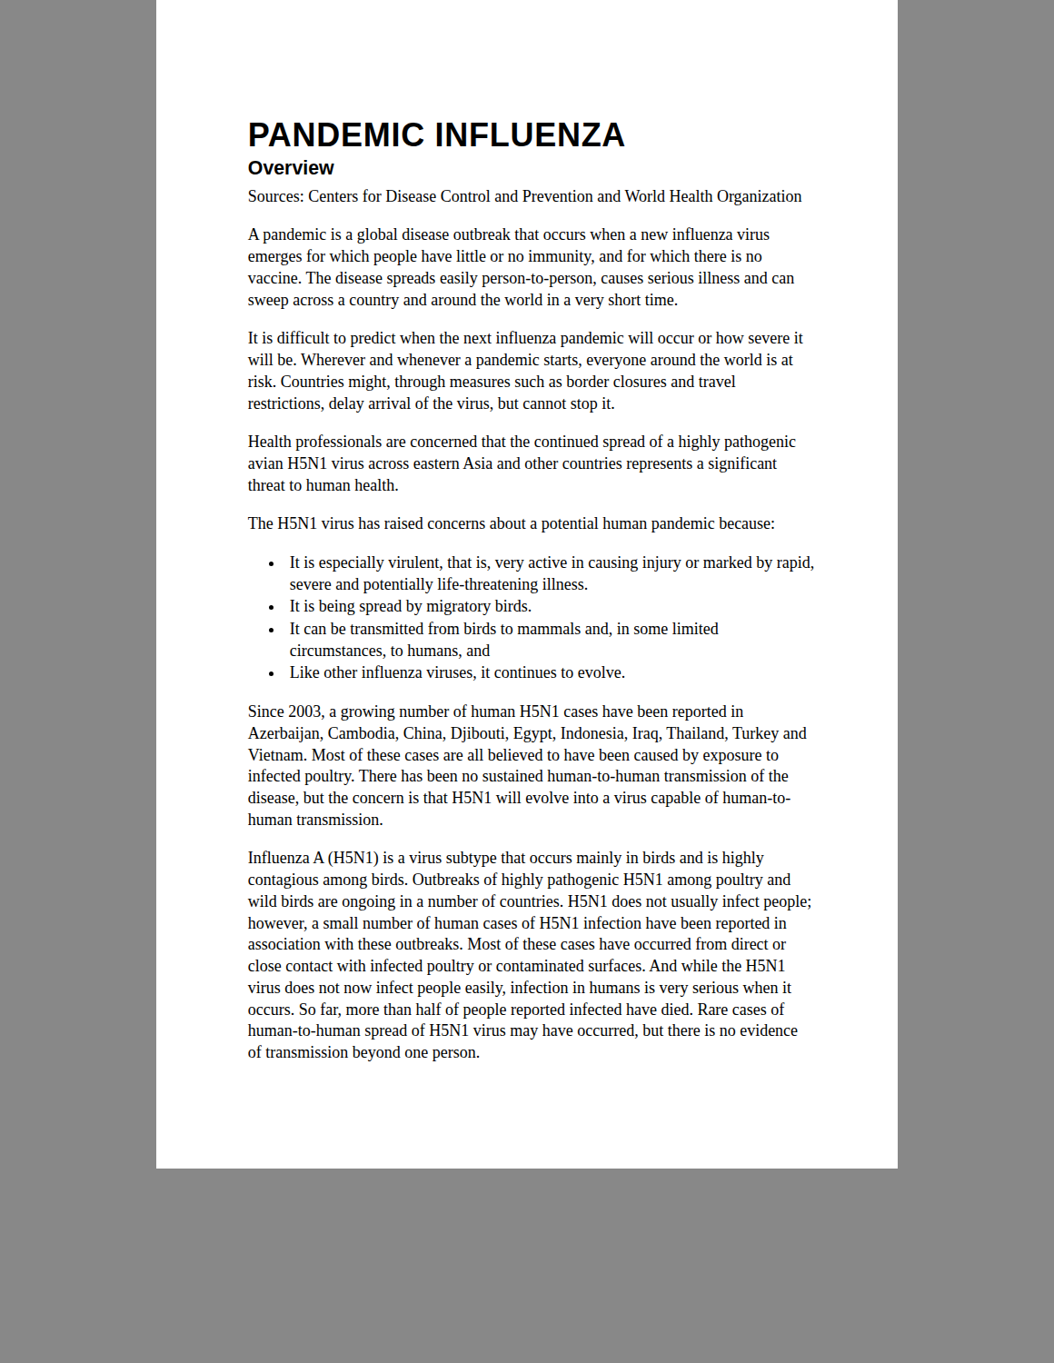PANDEMIC INFLUENZA
Overview
Sources: Centers for Disease Control and Prevention and World Health Organization
A pandemic is a global disease outbreak that occurs when a new influenza virus emerges for which people have little or no immunity, and for which there is no vaccine. The disease spreads easily person-to-person, causes serious illness and can sweep across a country and around the world in a very short time.
It is difficult to predict when the next influenza pandemic will occur or how severe it will be. Wherever and whenever a pandemic starts, everyone around the world is at risk. Countries might, through measures such as border closures and travel restrictions, delay arrival of the virus, but cannot stop it.
Health professionals are concerned that the continued spread of a highly pathogenic avian H5N1 virus across eastern Asia and other countries represents a significant threat to human health.
The H5N1 virus has raised concerns about a potential human pandemic because:
It is especially virulent, that is, very active in causing injury or marked by rapid, severe and potentially life-threatening illness.
It is being spread by migratory birds.
It can be transmitted from birds to mammals and, in some limited circumstances, to humans, and
Like other influenza viruses, it continues to evolve.
Since 2003, a growing number of human H5N1 cases have been reported in Azerbaijan, Cambodia, China, Djibouti, Egypt, Indonesia, Iraq, Thailand, Turkey and Vietnam. Most of these cases are all believed to have been caused by exposure to infected poultry. There has been no sustained human-to-human transmission of the disease, but the concern is that H5N1 will evolve into a virus capable of human-to-human transmission.
Influenza A (H5N1) is a virus subtype that occurs mainly in birds and is highly contagious among birds. Outbreaks of highly pathogenic H5N1 among poultry and wild birds are ongoing in a number of countries. H5N1 does not usually infect people; however, a small number of human cases of H5N1 infection have been reported in association with these outbreaks. Most of these cases have occurred from direct or close contact with infected poultry or contaminated surfaces. And while the H5N1 virus does not now infect people easily, infection in humans is very serious when it occurs. So far, more than half of people reported infected have died. Rare cases of human-to-human spread of H5N1 virus may have occurred, but there is no evidence of transmission beyond one person.